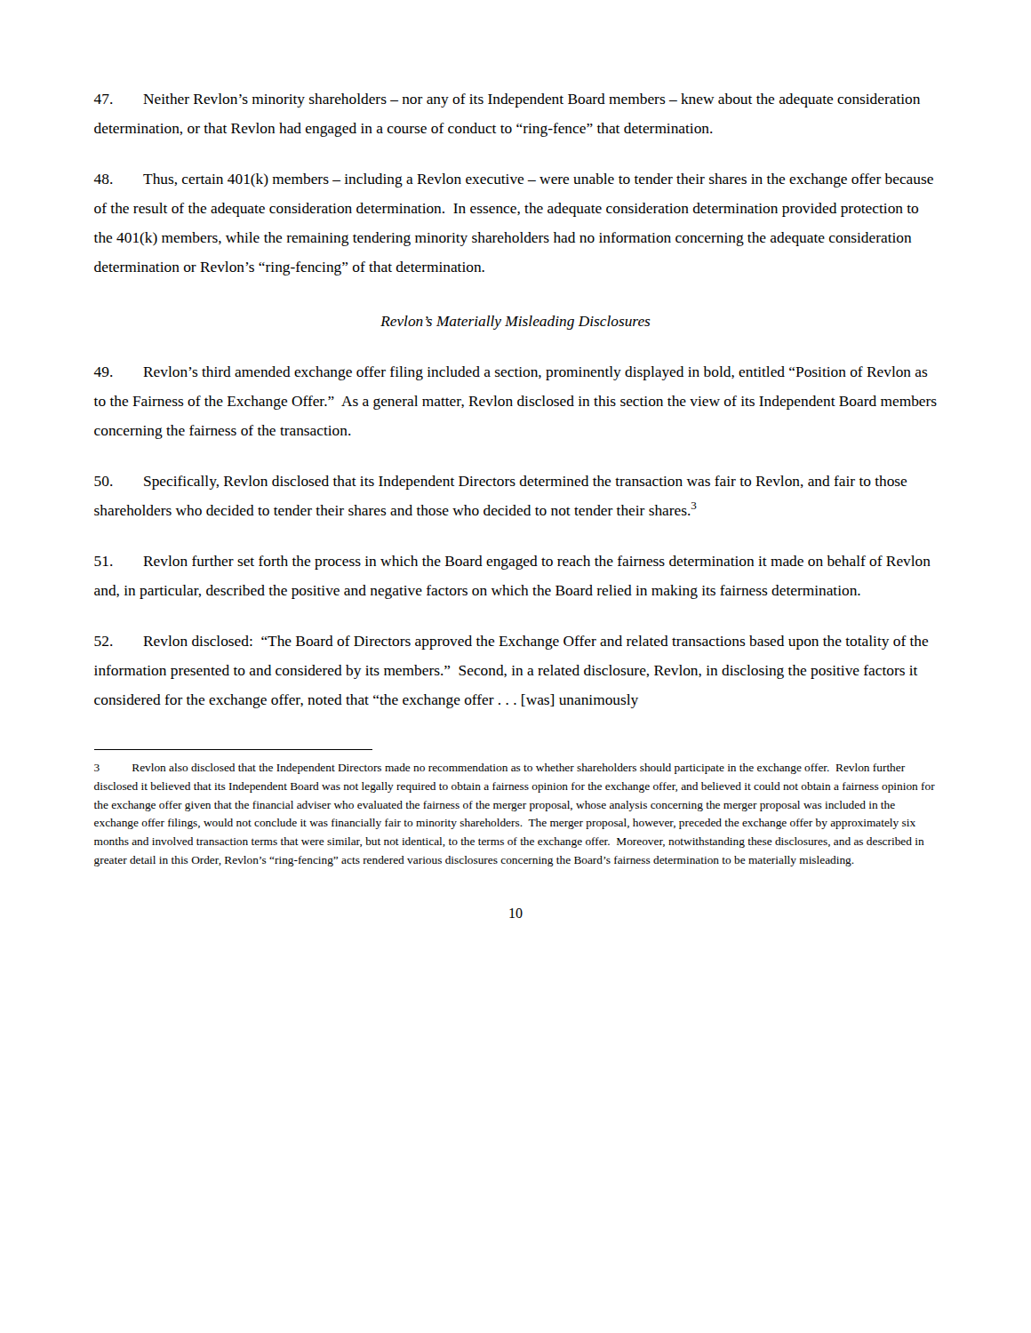47. Neither Revlon’s minority shareholders – nor any of its Independent Board members – knew about the adequate consideration determination, or that Revlon had engaged in a course of conduct to “ring-fence” that determination.
48. Thus, certain 401(k) members – including a Revlon executive – were unable to tender their shares in the exchange offer because of the result of the adequate consideration determination. In essence, the adequate consideration determination provided protection to the 401(k) members, while the remaining tendering minority shareholders had no information concerning the adequate consideration determination or Revlon’s “ring-fencing” of that determination.
Revlon’s Materially Misleading Disclosures
49. Revlon’s third amended exchange offer filing included a section, prominently displayed in bold, entitled “Position of Revlon as to the Fairness of the Exchange Offer.” As a general matter, Revlon disclosed in this section the view of its Independent Board members concerning the fairness of the transaction.
50. Specifically, Revlon disclosed that its Independent Directors determined the transaction was fair to Revlon, and fair to those shareholders who decided to tender their shares and those who decided to not tender their shares.3
51. Revlon further set forth the process in which the Board engaged to reach the fairness determination it made on behalf of Revlon and, in particular, described the positive and negative factors on which the Board relied in making its fairness determination.
52. Revlon disclosed: “The Board of Directors approved the Exchange Offer and related transactions based upon the totality of the information presented to and considered by its members.” Second, in a related disclosure, Revlon, in disclosing the positive factors it considered for the exchange offer, noted that “the exchange offer . . . [was] unanimously
3 Revlon also disclosed that the Independent Directors made no recommendation as to whether shareholders should participate in the exchange offer. Revlon further disclosed it believed that its Independent Board was not legally required to obtain a fairness opinion for the exchange offer, and believed it could not obtain a fairness opinion for the exchange offer given that the financial adviser who evaluated the fairness of the merger proposal, whose analysis concerning the merger proposal was included in the exchange offer filings, would not conclude it was financially fair to minority shareholders. The merger proposal, however, preceded the exchange offer by approximately six months and involved transaction terms that were similar, but not identical, to the terms of the exchange offer. Moreover, notwithstanding these disclosures, and as described in greater detail in this Order, Revlon’s “ring-fencing” acts rendered various disclosures concerning the Board’s fairness determination to be materially misleading.
10